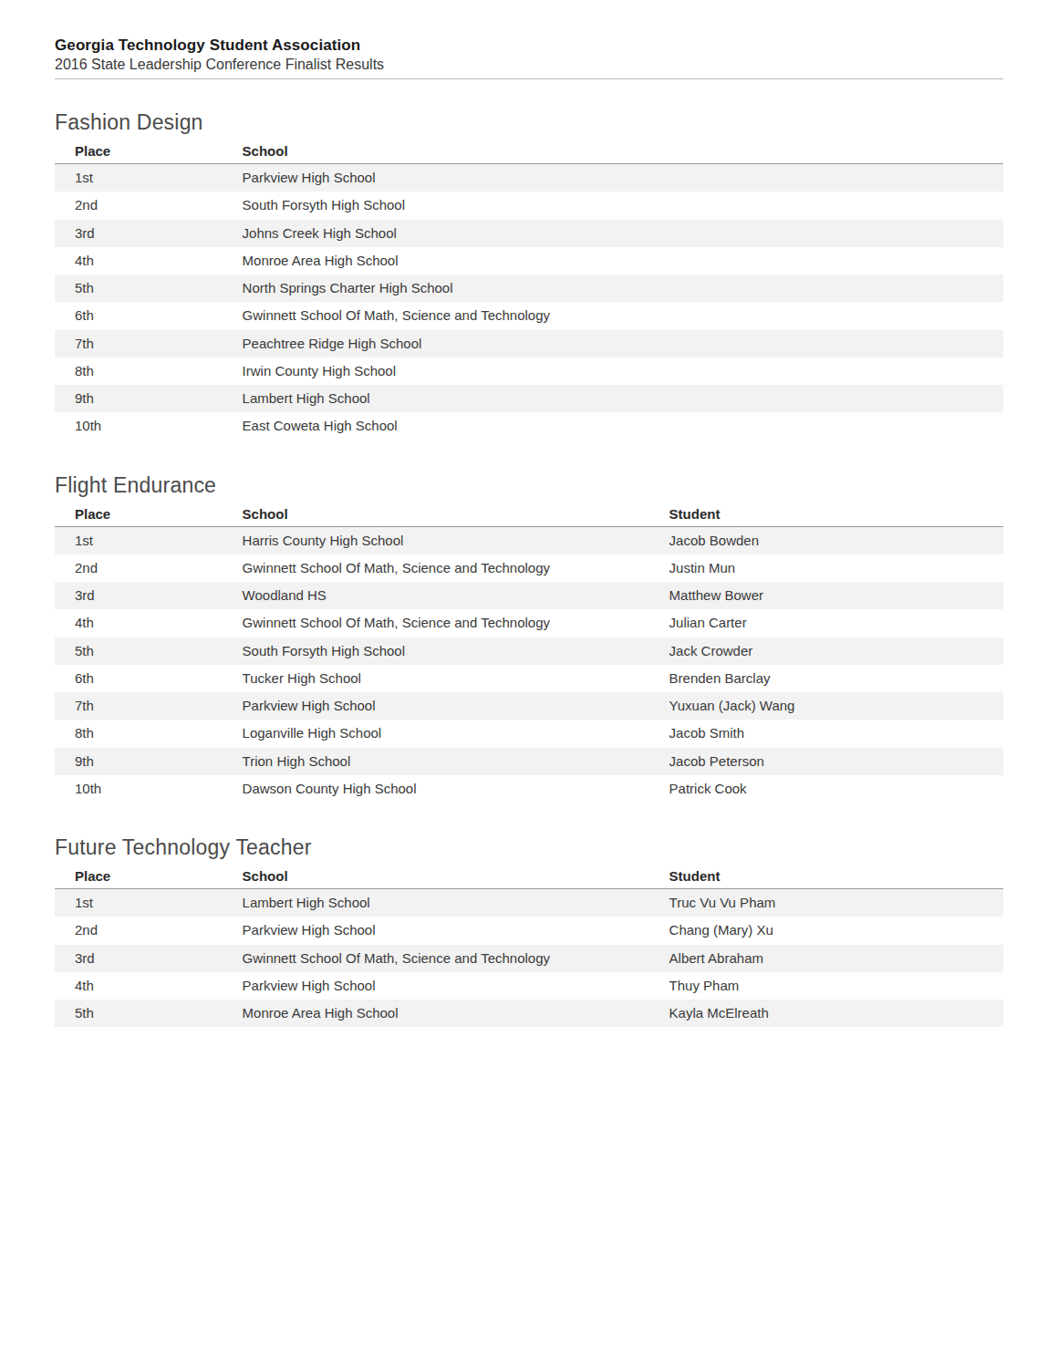Georgia Technology Student Association
2016 State Leadership Conference Finalist Results
Fashion Design
| Place | School |
| --- | --- |
| 1st | Parkview High School |
| 2nd | South Forsyth High School |
| 3rd | Johns Creek High School |
| 4th | Monroe Area High School |
| 5th | North Springs Charter High School |
| 6th | Gwinnett School Of Math, Science and Technology |
| 7th | Peachtree Ridge High School |
| 8th | Irwin County High School |
| 9th | Lambert High School |
| 10th | East Coweta High School |
Flight Endurance
| Place | School | Student |
| --- | --- | --- |
| 1st | Harris County High School | Jacob Bowden |
| 2nd | Gwinnett School Of Math, Science and Technology | Justin Mun |
| 3rd | Woodland HS | Matthew Bower |
| 4th | Gwinnett School Of Math, Science and Technology | Julian Carter |
| 5th | South Forsyth High School | Jack Crowder |
| 6th | Tucker High School | Brenden Barclay |
| 7th | Parkview High School | Yuxuan (Jack) Wang |
| 8th | Loganville High School | Jacob Smith |
| 9th | Trion High School | Jacob Peterson |
| 10th | Dawson County High School | Patrick Cook |
Future Technology Teacher
| Place | School | Student |
| --- | --- | --- |
| 1st | Lambert High School | Truc Vu Vu Pham |
| 2nd | Parkview High School | Chang (Mary) Xu |
| 3rd | Gwinnett School Of Math, Science and Technology | Albert Abraham |
| 4th | Parkview High School | Thuy Pham |
| 5th | Monroe Area High School | Kayla McElreath |